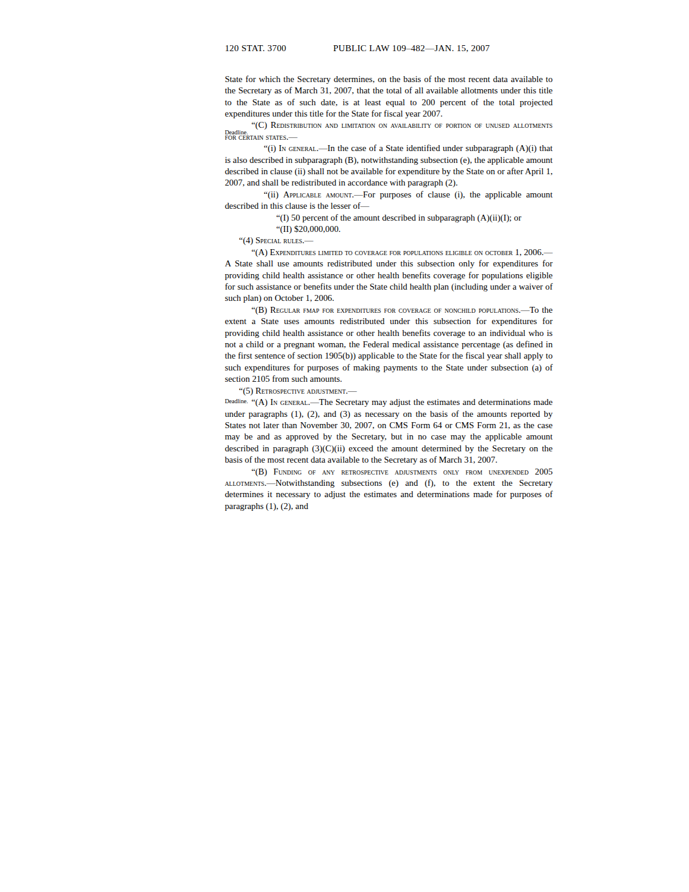120 STAT. 3700 PUBLIC LAW 109–482—JAN. 15, 2007
State for which the Secretary determines, on the basis of the most recent data available to the Secretary as of March 31, 2007, that the total of all available allotments under this title to the State as of such date, is at least equal to 200 percent of the total projected expenditures under this title for the State for fiscal year 2007.
Deadline.
“(C) Redistribution and limitation on availability of portion of unused allotments for certain states.—
“(i) In general.—In the case of a State identified under subparagraph (A)(i) that is also described in subparagraph (B), notwithstanding subsection (e), the applicable amount described in clause (ii) shall not be available for expenditure by the State on or after April 1, 2007, and shall be redistributed in accordance with paragraph (2).
“(ii) Applicable amount.—For purposes of clause (i), the applicable amount described in this clause is the lesser of—
“(I) 50 percent of the amount described in subparagraph (A)(ii)(I); or
“(II) $20,000,000.
“(4) Special rules.—
“(A) Expenditures limited to coverage for populations eligible on october 1, 2006.—A State shall use amounts redistributed under this subsection only for expenditures for providing child health assistance or other health benefits coverage for populations eligible for such assistance or benefits under the State child health plan (including under a waiver of such plan) on October 1, 2006.
“(B) Regular fmap for expenditures for coverage of nonchild populations.—To the extent a State uses amounts redistributed under this subsection for expenditures for providing child health assistance or other health benefits coverage to an individual who is not a child or a pregnant woman, the Federal medical assistance percentage (as defined in the first sentence of section 1905(b)) applicable to the State for the fiscal year shall apply to such expenditures for purposes of making payments to the State under subsection (a) of section 2105 from such amounts.
“(5) Retrospective adjustment.—
Deadline.
“(A) In general.—The Secretary may adjust the estimates and determinations made under paragraphs (1), (2), and (3) as necessary on the basis of the amounts reported by States not later than November 30, 2007, on CMS Form 64 or CMS Form 21, as the case may be and as approved by the Secretary, but in no case may the applicable amount described in paragraph (3)(C)(ii) exceed the amount determined by the Secretary on the basis of the most recent data available to the Secretary as of March 31, 2007.
“(B) Funding of any retrospective adjustments only from unexpended 2005 allotments.—Notwithstanding subsections (e) and (f), to the extent the Secretary determines it necessary to adjust the estimates and determinations made for purposes of paragraphs (1), (2), and